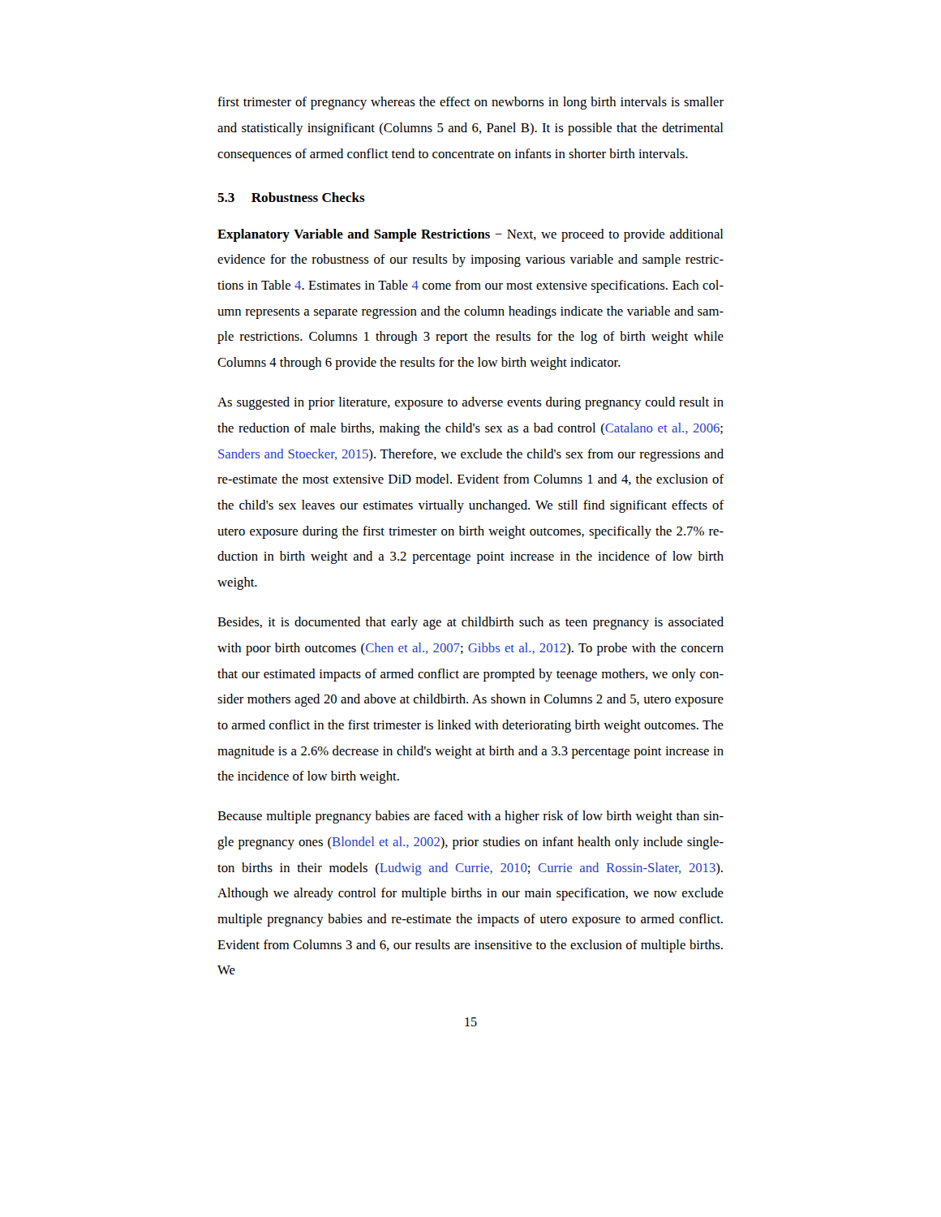first trimester of pregnancy whereas the effect on newborns in long birth intervals is smaller and statistically insignificant (Columns 5 and 6, Panel B). It is possible that the detrimental consequences of armed conflict tend to concentrate on infants in shorter birth intervals.
5.3 Robustness Checks
Explanatory Variable and Sample Restrictions − Next, we proceed to provide additional evidence for the robustness of our results by imposing various variable and sample restrictions in Table 4. Estimates in Table 4 come from our most extensive specifications. Each column represents a separate regression and the column headings indicate the variable and sample restrictions. Columns 1 through 3 report the results for the log of birth weight while Columns 4 through 6 provide the results for the low birth weight indicator.
As suggested in prior literature, exposure to adverse events during pregnancy could result in the reduction of male births, making the child's sex as a bad control (Catalano et al., 2006; Sanders and Stoecker, 2015). Therefore, we exclude the child's sex from our regressions and re-estimate the most extensive DiD model. Evident from Columns 1 and 4, the exclusion of the child's sex leaves our estimates virtually unchanged. We still find significant effects of utero exposure during the first trimester on birth weight outcomes, specifically the 2.7% reduction in birth weight and a 3.2 percentage point increase in the incidence of low birth weight.
Besides, it is documented that early age at childbirth such as teen pregnancy is associated with poor birth outcomes (Chen et al., 2007; Gibbs et al., 2012). To probe with the concern that our estimated impacts of armed conflict are prompted by teenage mothers, we only consider mothers aged 20 and above at childbirth. As shown in Columns 2 and 5, utero exposure to armed conflict in the first trimester is linked with deteriorating birth weight outcomes. The magnitude is a 2.6% decrease in child's weight at birth and a 3.3 percentage point increase in the incidence of low birth weight.
Because multiple pregnancy babies are faced with a higher risk of low birth weight than single pregnancy ones (Blondel et al., 2002), prior studies on infant health only include singleton births in their models (Ludwig and Currie, 2010; Currie and Rossin-Slater, 2013). Although we already control for multiple births in our main specification, we now exclude multiple pregnancy babies and re-estimate the impacts of utero exposure to armed conflict. Evident from Columns 3 and 6, our results are insensitive to the exclusion of multiple births. We
15